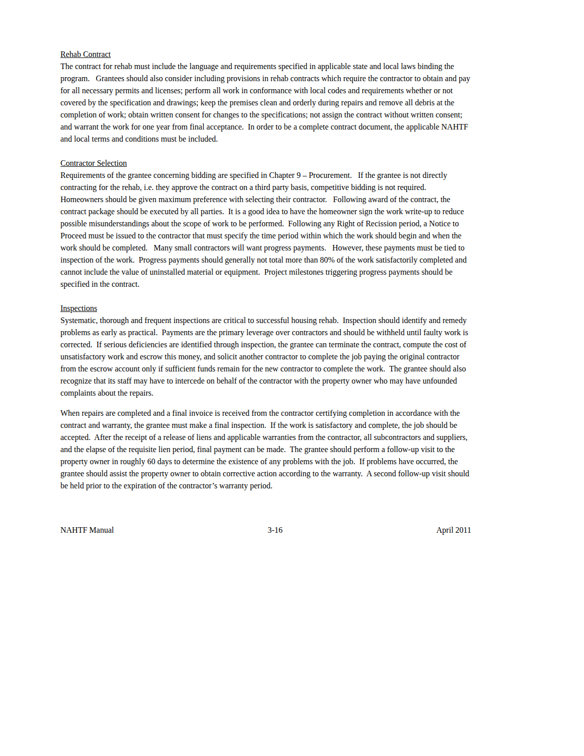Rehab Contract
The contract for rehab must include the language and requirements specified in applicable state and local laws binding the program. Grantees should also consider including provisions in rehab contracts which require the contractor to obtain and pay for all necessary permits and licenses; perform all work in conformance with local codes and requirements whether or not covered by the specification and drawings; keep the premises clean and orderly during repairs and remove all debris at the completion of work; obtain written consent for changes to the specifications; not assign the contract without written consent; and warrant the work for one year from final acceptance. In order to be a complete contract document, the applicable NAHTF and local terms and conditions must be included.
Contractor Selection
Requirements of the grantee concerning bidding are specified in Chapter 9 – Procurement. If the grantee is not directly contracting for the rehab, i.e. they approve the contract on a third party basis, competitive bidding is not required. Homeowners should be given maximum preference with selecting their contractor. Following award of the contract, the contract package should be executed by all parties. It is a good idea to have the homeowner sign the work write-up to reduce possible misunderstandings about the scope of work to be performed. Following any Right of Recission period, a Notice to Proceed must be issued to the contractor that must specify the time period within which the work should begin and when the work should be completed. Many small contractors will want progress payments. However, these payments must be tied to inspection of the work. Progress payments should generally not total more than 80% of the work satisfactorily completed and cannot include the value of uninstalled material or equipment. Project milestones triggering progress payments should be specified in the contract.
Inspections
Systematic, thorough and frequent inspections are critical to successful housing rehab. Inspection should identify and remedy problems as early as practical. Payments are the primary leverage over contractors and should be withheld until faulty work is corrected. If serious deficiencies are identified through inspection, the grantee can terminate the contract, compute the cost of unsatisfactory work and escrow this money, and solicit another contractor to complete the job paying the original contractor from the escrow account only if sufficient funds remain for the new contractor to complete the work. The grantee should also recognize that its staff may have to intercede on behalf of the contractor with the property owner who may have unfounded complaints about the repairs.
When repairs are completed and a final invoice is received from the contractor certifying completion in accordance with the contract and warranty, the grantee must make a final inspection. If the work is satisfactory and complete, the job should be accepted. After the receipt of a release of liens and applicable warranties from the contractor, all subcontractors and suppliers, and the elapse of the requisite lien period, final payment can be made. The grantee should perform a follow-up visit to the property owner in roughly 60 days to determine the existence of any problems with the job. If problems have occurred, the grantee should assist the property owner to obtain corrective action according to the warranty. A second follow-up visit should be held prior to the expiration of the contractor’s warranty period.
NAHTF Manual 3-16 April 2011